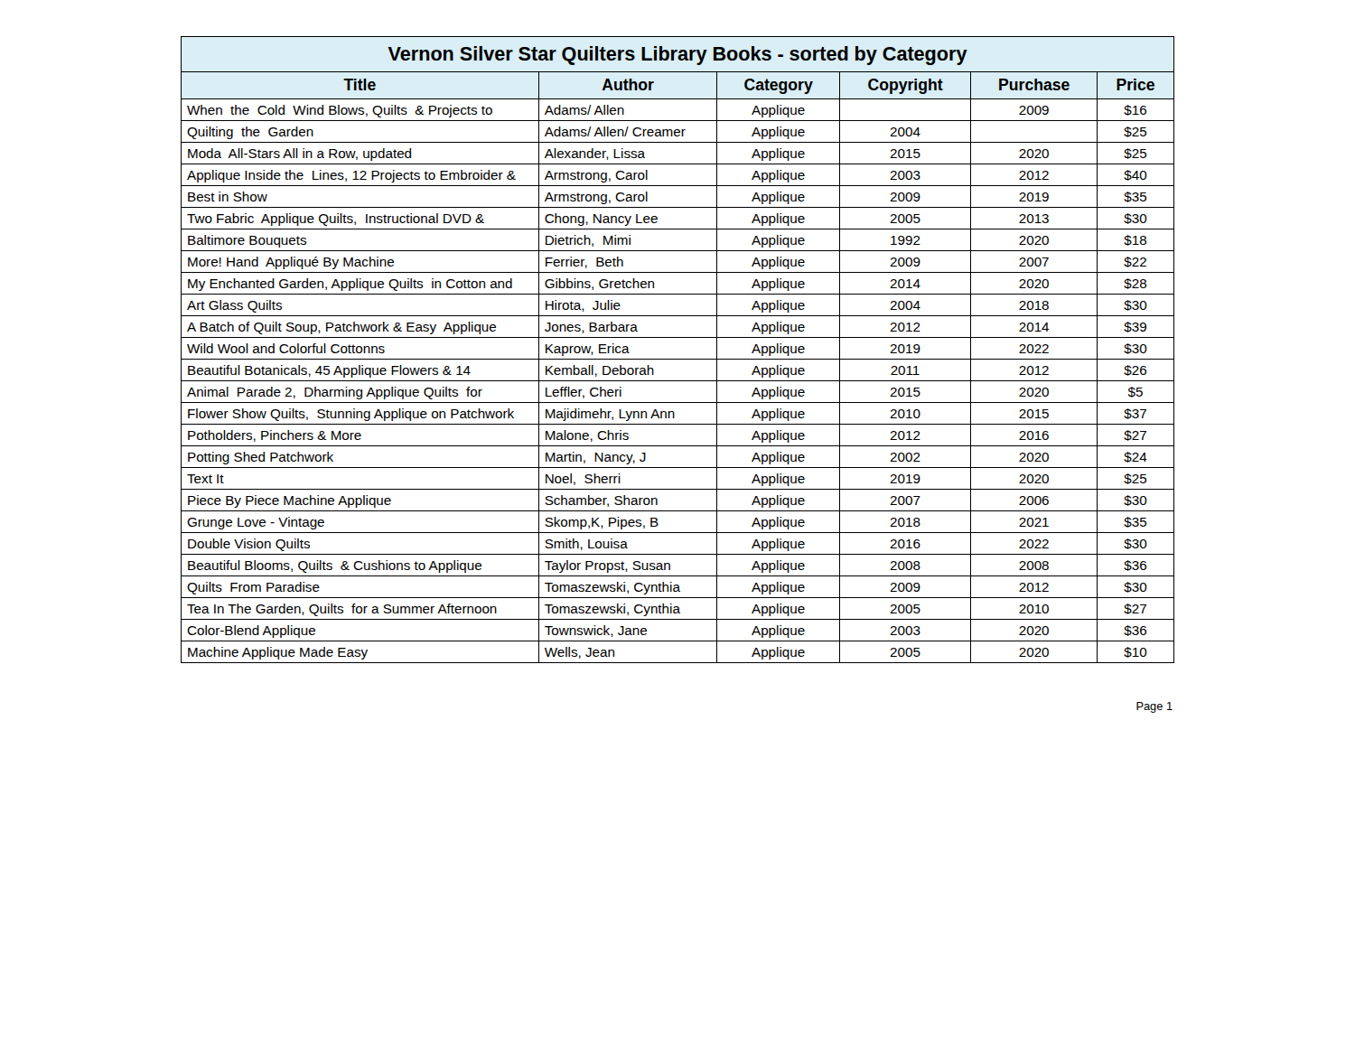Vernon Silver Star Quilters Library Books - sorted by Category
| Title | Author | Category | Copyright | Purchase | Price |
| --- | --- | --- | --- | --- | --- |
| When the Cold Wind Blows, Quilts & Projects to | Adams/ Allen | Applique | | 2009 | $16 |
| Quilting the Garden | Adams/ Allen/ Creamer | Applique | 2004 | | $25 |
| Moda All-Stars All in a Row, updated | Alexander, Lissa | Applique | 2015 | 2020 | $25 |
| Applique Inside the Lines, 12 Projects to Embroider & | Armstrong, Carol | Applique | 2003 | 2012 | $40 |
| Best in Show | Armstrong, Carol | Applique | 2009 | 2019 | $35 |
| Two Fabric Applique Quilts, Instructional DVD & | Chong, Nancy Lee | Applique | 2005 | 2013 | $30 |
| Baltimore Bouquets | Dietrich, Mimi | Applique | 1992 | 2020 | $18 |
| More! Hand Appliqué By Machine | Ferrier, Beth | Applique | 2009 | 2007 | $22 |
| My Enchanted Garden, Applique Quilts in Cotton and | Gibbins, Gretchen | Applique | 2014 | 2020 | $28 |
| Art Glass Quilts | Hirota, Julie | Applique | 2004 | 2018 | $30 |
| A Batch of Quilt Soup, Patchwork & Easy Applique | Jones, Barbara | Applique | 2012 | 2014 | $39 |
| Wild Wool and Colorful Cottonns | Kaprow, Erica | Applique | 2019 | 2022 | $30 |
| Beautiful Botanicals, 45 Applique Flowers & 14 | Kemball, Deborah | Applique | 2011 | 2012 | $26 |
| Animal Parade 2, Dharming Applique Quilts for | Leffler, Cheri | Applique | 2015 | 2020 | $5 |
| Flower Show Quilts, Stunning Applique on Patchwork | Majidimehr, Lynn Ann | Applique | 2010 | 2015 | $37 |
| Potholders, Pinchers & More | Malone, Chris | Applique | 2012 | 2016 | $27 |
| Potting Shed Patchwork | Martin, Nancy, J | Applique | 2002 | 2020 | $24 |
| Text It | Noel, Sherri | Applique | 2019 | 2020 | $25 |
| Piece By Piece Machine Applique | Schamber, Sharon | Applique | 2007 | 2006 | $30 |
| Grunge Love - Vintage | Skomp,K, Pipes, B | Applique | 2018 | 2021 | $35 |
| Double Vision Quilts | Smith, Louisa | Applique | 2016 | 2022 | $30 |
| Beautiful Blooms, Quilts & Cushions to Applique | Taylor Propst, Susan | Applique | 2008 | 2008 | $36 |
| Quilts From Paradise | Tomaszewski, Cynthia | Applique | 2009 | 2012 | $30 |
| Tea In The Garden, Quilts for a Summer Afternoon | Tomaszewski, Cynthia | Applique | 2005 | 2010 | $27 |
| Color-Blend Applique | Townswick, Jane | Applique | 2003 | 2020 | $36 |
| Machine Applique Made Easy | Wells, Jean | Applique | 2005 | 2020 | $10 |
Page 1